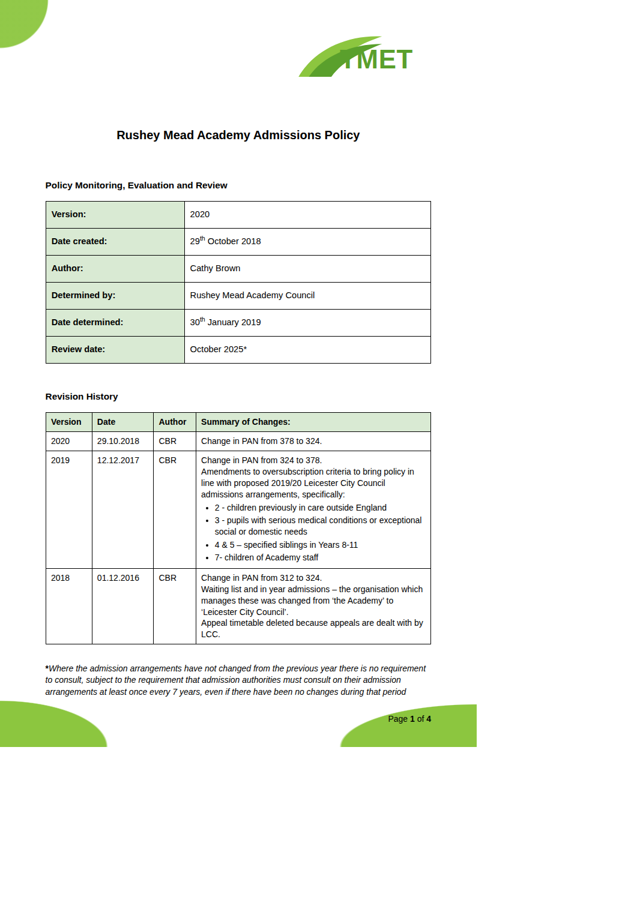TMET
Rushey Mead Academy Admissions Policy
Policy Monitoring, Evaluation and Review
| Version: | 2020 |
| Date created: | 29 th October 2018 |
| Author: | Cathy Brown |
| Determined by: | Rushey Mead Academy Council |
| Date determined: | 30 th January 2019 |
| Review date: | October 2025* |
Revision History
| Version | Date | Author | Summary of Changes: |
| --- | --- | --- | --- |
| 2020 | 29.10.2018 | CBR | Change in PAN from 378 to 324. |
| 2019 | 12.12.2017 | CBR | Change in PAN from 324 to 378. Amendments to oversubscription criteria to bring policy in line with proposed 2019/20 Leicester City Council admissions arrangements, specifically: 2 - children previously in care outside England 3 - pupils with serious medical conditions or exceptional social or domestic needs 4 & 5 – specified siblings in Years 8-11 7- children of Academy staff |
| 2018 | 01.12.2016 | CBR | Change in PAN from 312 to 324. Waiting list and in year admissions – the organisation which manages these was changed from ‘the Academy’ to ‘Leicester City Council’. Appeal timetable deleted because appeals are dealt with by LCC. |
*Where the admission arrangements have not changed from the previous year there is no requirement to consult, subject to the requirement that admission authorities must consult on their admission arrangements at least once every 7 years, even if there have been no changes during that period
Page 1 of 4